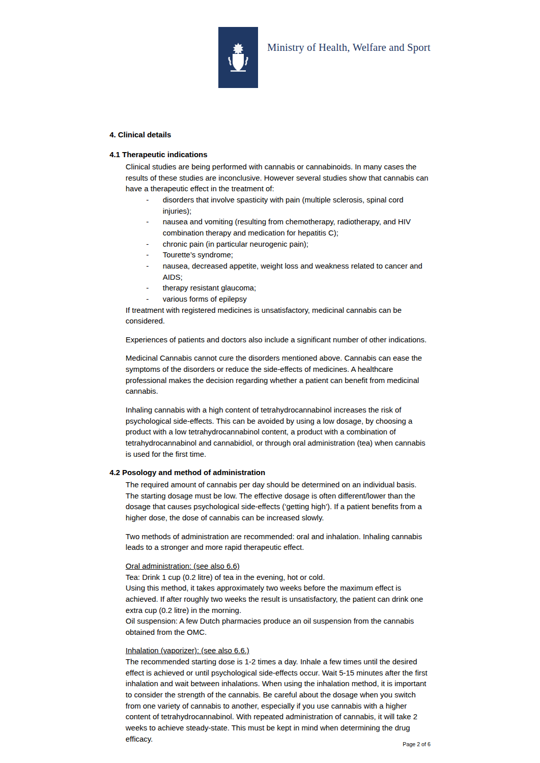Ministry of Health, Welfare and Sport
4. Clinical details
4.1 Therapeutic indications
Clinical studies are being performed with cannabis or cannabinoids. In many cases the results of these studies are inconclusive. However several studies show that cannabis can have a therapeutic effect in the treatment of:
disorders that involve spasticity with pain (multiple sclerosis, spinal cord injuries);
nausea and vomiting (resulting from chemotherapy, radiotherapy, and HIV combination therapy and medication for hepatitis C);
chronic pain (in particular neurogenic pain);
Tourette’s syndrome;
nausea, decreased appetite, weight loss and weakness related to cancer and AIDS;
therapy resistant glaucoma;
various forms of epilepsy
If treatment with registered medicines is unsatisfactory, medicinal cannabis can be considered.
Experiences of patients and doctors also include a significant number of other indications.
Medicinal Cannabis cannot cure the disorders mentioned above. Cannabis can ease the symptoms of the disorders or reduce the side-effects of medicines. A healthcare professional makes the decision regarding whether a patient can benefit from medicinal cannabis.
Inhaling cannabis with a high content of tetrahydrocannabinol increases the risk of psychological side-effects. This can be avoided by using a low dosage, by choosing a product with a low tetrahydrocannabinol content, a product with a combination of tetrahydrocannabinol and cannabidiol, or through oral administration (tea) when cannabis is used for the first time.
4.2 Posology and method of administration
The required amount of cannabis per day should be determined on an individual basis. The starting dosage must be low. The effective dosage is often different/lower than the dosage that causes psychological side-effects (‘getting high’). If a patient benefits from a higher dose, the dose of cannabis can be increased slowly.
Two methods of administration are recommended: oral and inhalation. Inhaling cannabis leads to a stronger and more rapid therapeutic effect.
Oral administration: (see also 6.6)
Tea: Drink 1 cup (0.2 litre) of tea in the evening, hot or cold.
Using this method, it takes approximately two weeks before the maximum effect is achieved. If after roughly two weeks the result is unsatisfactory, the patient can drink one extra cup (0.2 litre) in the morning.
Oil suspension: A few Dutch pharmacies produce an oil suspension from the cannabis obtained from the OMC.
Inhalation (vaporizer): (see also 6.6.)
The recommended starting dose is 1-2 times a day. Inhale a few times until the desired effect is achieved or until psychological side-effects occur. Wait 5-15 minutes after the first inhalation and wait between inhalations. When using the inhalation method, it is important to consider the strength of the cannabis. Be careful about the dosage when you switch from one variety of cannabis to another, especially if you use cannabis with a higher content of tetrahydrocannabinol. With repeated administration of cannabis, it will take 2 weeks to achieve steady-state. This must be kept in mind when determining the drug efficacy.
Page 2 of 6